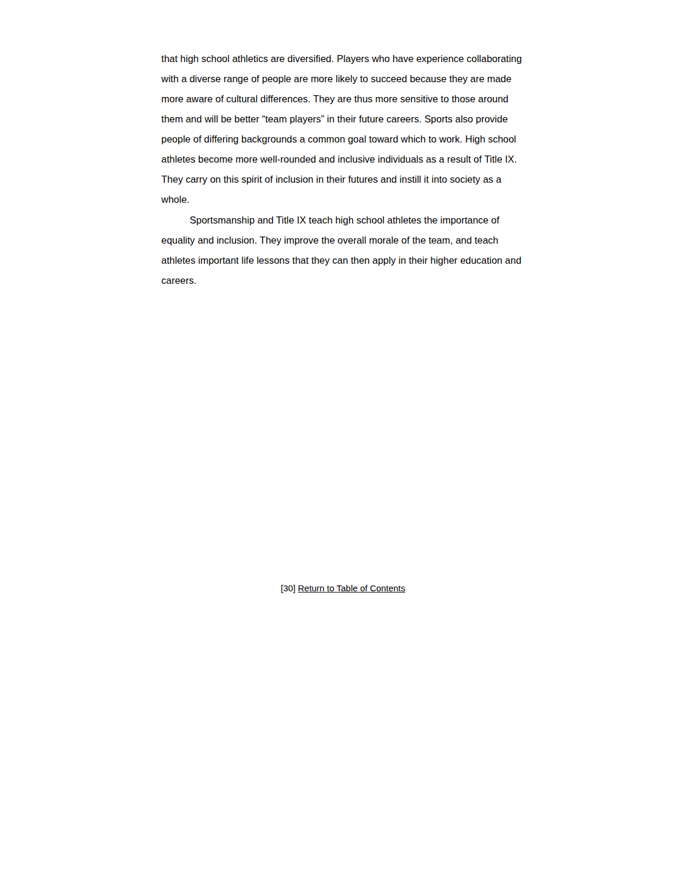that high school athletics are diversified. Players who have experience collaborating with a diverse range of people are more likely to succeed because they are made more aware of cultural differences. They are thus more sensitive to those around them and will be better “team players” in their future careers. Sports also provide people of differing backgrounds a common goal toward which to work. High school athletes become more well-rounded and inclusive individuals as a result of Title IX. They carry on this spirit of inclusion in their futures and instill it into society as a whole.
Sportsmanship and Title IX teach high school athletes the importance of equality and inclusion. They improve the overall morale of the team, and teach athletes important life lessons that they can then apply in their higher education and careers.
[30] Return to Table of Contents